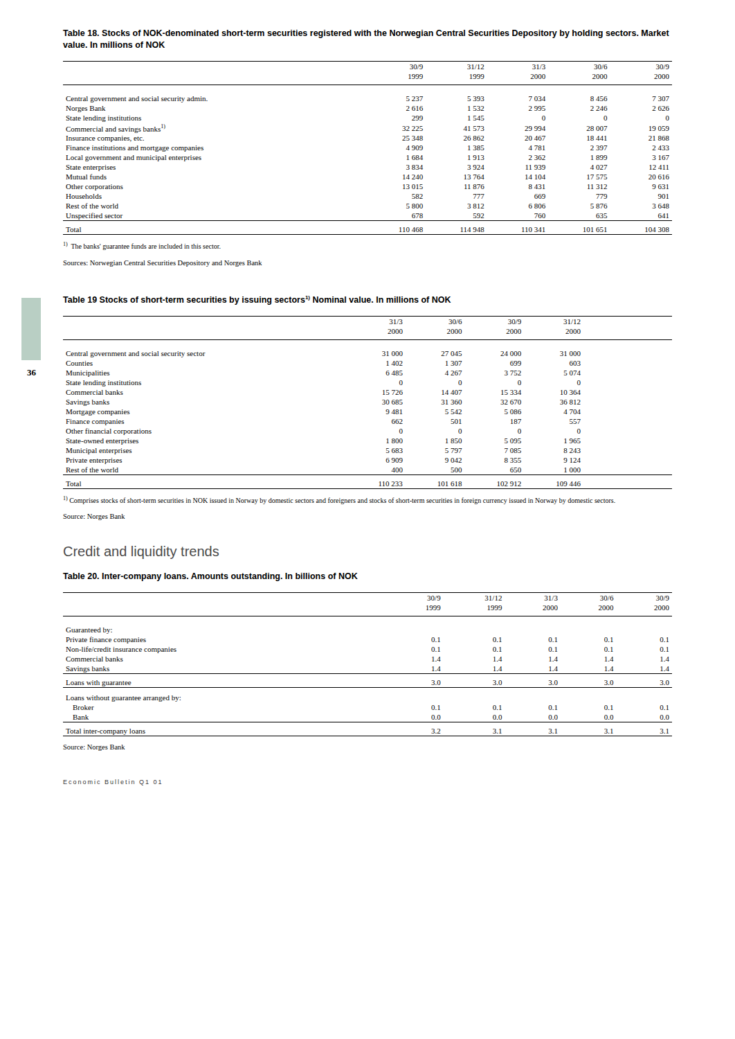36
Table 18. Stocks of NOK-denominated short-term securities registered with the Norwegian Central Securities Depository by holding sectors. Market value. In millions of NOK
| | 30/9 | 31/12 | 31/3 | 30/6 | 30/9 |
| --- | --- | --- | --- | --- | --- |
| | 1999 | 1999 | 2000 | 2000 | 2000 |
| Central government and social security admin. | 5 237 | 5 393 | 7 034 | 8 456 | 7 307 |
| Norges Bank | 2 616 | 1 532 | 2 995 | 2 246 | 2 626 |
| State lending institutions | 299 | 1 545 | 0 | 0 | 0 |
| Commercial and savings banks 1) | 32 225 | 41 573 | 29 994 | 28 007 | 19 059 |
| Insurance companies, etc. | 25 348 | 26 862 | 20 467 | 18 441 | 21 868 |
| Finance institutions and mortgage companies | 4 909 | 1 385 | 4 781 | 2 397 | 2 433 |
| Local government and municipal enterprises | 1 684 | 1 913 | 2 362 | 1 899 | 3 167 |
| State enterprises | 3 834 | 3 924 | 11 939 | 4 027 | 12 411 |
| Mutual funds | 14 240 | 13 764 | 14 104 | 17 575 | 20 616 |
| Other corporations | 13 015 | 11 876 | 8 431 | 11 312 | 9 631 |
| Households | 582 | 777 | 669 | 779 | 901 |
| Rest of the world | 5 800 | 3 812 | 6 806 | 5 876 | 3 648 |
| Unspecified sector | 678 | 592 | 760 | 635 | 641 |
| Total | 110 468 | 114 948 | 110 341 | 101 651 | 104 308 |
1) The banks' guarantee funds are included in this sector.
Sources: Norwegian Central Securities Depository and Norges Bank
Table 19 Stocks of short-term securities by issuing sectors1) Nominal value. In millions of NOK
| | 31/3 | 30/6 | 30/9 | 31/12 | |
| --- | --- | --- | --- | --- | --- |
| | 2000 | 2000 | 2000 | 2000 | |
| Central government and social security sector | 31 000 | 27 045 | 24 000 | 31 000 | |
| Counties | 1 402 | 1 307 | 699 | 603 | |
| Municipalities | 6 485 | 4 267 | 3 752 | 5 074 | |
| State lending institutions | 0 | 0 | 0 | 0 | |
| Commercial banks | 15 726 | 14 407 | 15 334 | 10 364 | |
| Savings banks | 30 685 | 31 360 | 32 670 | 36 812 | |
| Mortgage companies | 9 481 | 5 542 | 5 086 | 4 704 | |
| Finance companies | 662 | 501 | 187 | 557 | |
| Other financial corporations | 0 | 0 | 0 | 0 | |
| State-owned enterprises | 1 800 | 1 850 | 5 095 | 1 965 | |
| Municipal enterprises | 5 683 | 5 797 | 7 085 | 8 243 | |
| Private enterprises | 6 909 | 9 042 | 8 355 | 9 124 | |
| Rest of the world | 400 | 500 | 650 | 1 000 | |
| Total | 110 233 | 101 618 | 102 912 | 109 446 | |
1) Comprises stocks of short-term securities in NOK issued in Norway by domestic sectors and foreigners and stocks of short-term securities in foreign currency issued in Norway by domestic sectors.
Source: Norges Bank
Credit and liquidity trends
Table 20. Inter-company loans. Amounts outstanding. In billions of NOK
| | 30/9 | 31/12 | 31/3 | 30/6 | 30/9 |
| --- | --- | --- | --- | --- | --- |
| | 1999 | 1999 | 2000 | 2000 | 2000 |
| Guaranteed by: | | | | | |
| Private finance companies | 0.1 | 0.1 | 0.1 | 0.1 | 0.1 |
| Non-life/credit insurance companies | 0.1 | 0.1 | 0.1 | 0.1 | 0.1 |
| Commercial banks | 1.4 | 1.4 | 1.4 | 1.4 | 1.4 |
| Savings banks | 1.4 | 1.4 | 1.4 | 1.4 | 1.4 |
| Loans with guarantee | 3.0 | 3.0 | 3.0 | 3.0 | 3.0 |
| Loans without guarantee arranged by: | | | | | |
| Broker | 0.1 | 0.1 | 0.1 | 0.1 | 0.1 |
| Bank | 0.0 | 0.0 | 0.0 | 0.0 | 0.0 |
| Total inter-company loans | 3.2 | 3.1 | 3.1 | 3.1 | 3.1 |
Source: Norges Bank
Economic Bulletin Q1 01